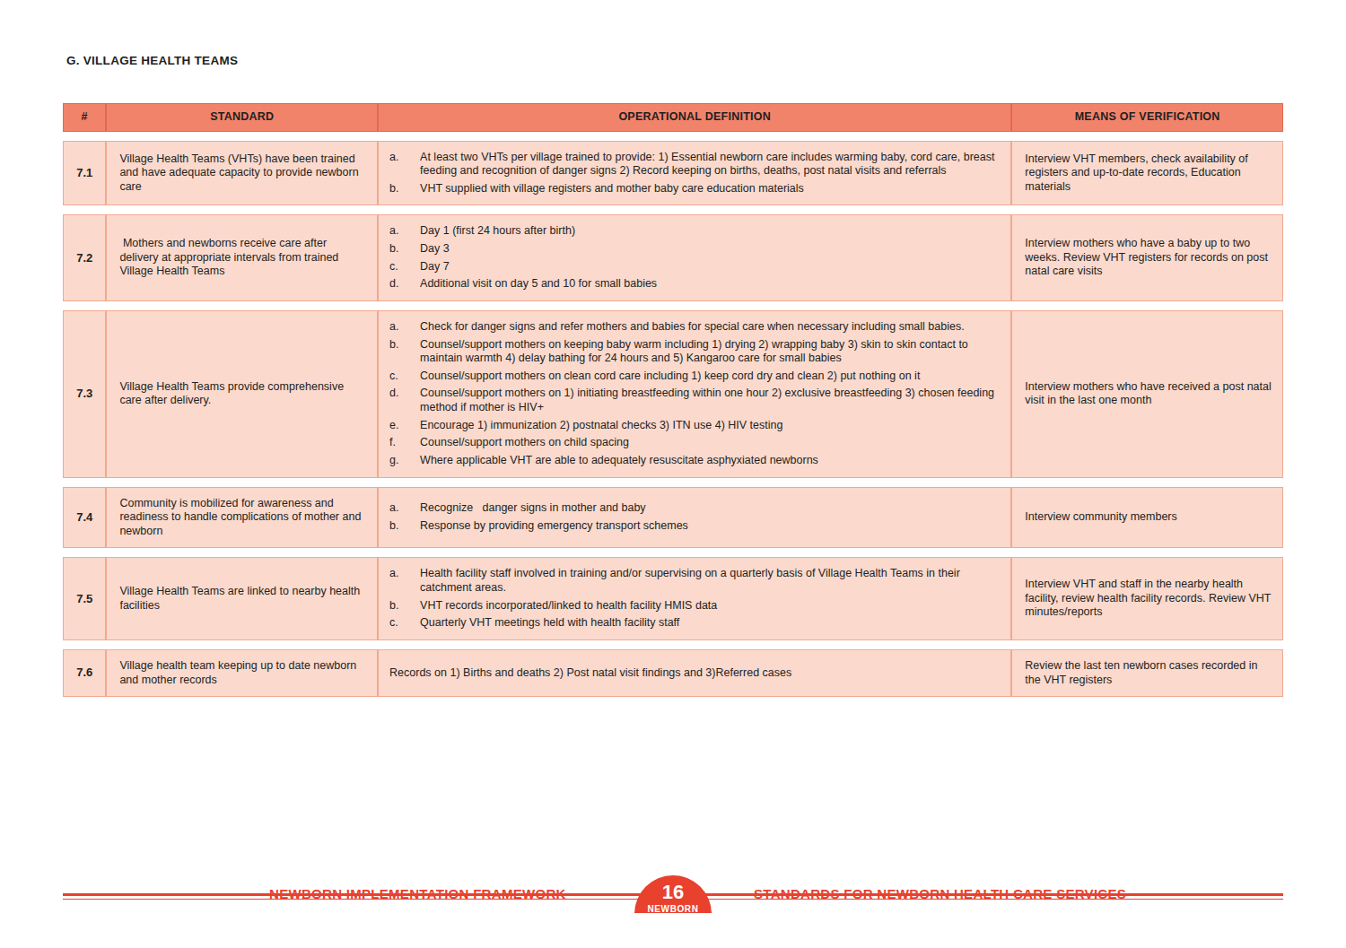G. Village Health Teams
| # | STANDARD | OPERATIONAL DEFINITION | MEANS OF VERIFICATION |
| --- | --- | --- | --- |
| 7.1 | Village Health Teams (VHTs) have been trained and have adequate capacity to provide newborn care | a. At least two VHTs per village trained to provide: 1) Essential newborn care includes warming baby, cord care, breast feeding and recognition of danger signs 2) Record keeping on births, deaths, post natal visits and referrals b. VHT supplied with village registers and mother baby care education materials | Interview VHT members, check availability of registers and up-to-date records, Education materials |
| 7.2 | Mothers and newborns receive care after delivery at appropriate intervals from trained Village Health Teams | a. Day 1 (first 24 hours after birth) b. Day 3 c. Day 7 d. Additional visit on day 5 and 10 for small babies | Interview mothers who have a baby up to two weeks. Review VHT registers for records on post natal care visits |
| 7.3 | Village Health Teams provide comprehensive care after delivery. | a. Check for danger signs and refer mothers and babies for special care when necessary including small babies. b. Counsel/support mothers on keeping baby warm including 1) drying 2) wrapping baby 3) skin to skin contact to maintain warmth 4) delay bathing for 24 hours and 5) Kangaroo care for small babies c. Counsel/support mothers on clean cord care including 1) keep cord dry and clean 2) put nothing on it d. Counsel/support mothers on 1) initiating breastfeeding within one hour 2) exclusive breastfeeding 3) chosen feeding method if mother is HIV+ e. Encourage 1) immunization 2) postnatal checks 3) ITN use 4) HIV testing f. Counsel/support mothers on child spacing g. Where applicable VHT are able to adequately resuscitate asphyxiated newborns | Interview mothers who have received a post natal visit in the last one month |
| 7.4 | Community is mobilized for awareness and readiness to handle complications of mother and newborn | a. Recognize danger signs in mother and baby b. Response by providing emergency transport schemes | Interview community members |
| 7.5 | Village Health Teams are linked to nearby health facilities | a. Health facility staff involved in training and/or supervising on a quarterly basis of Village Health Teams in their catchment areas. b. VHT records incorporated/linked to health facility HMIS data c. Quarterly VHT meetings held with health facility staff | Interview VHT and staff in the nearby health facility, review health facility records. Review VHT minutes/reports |
| 7.6 | Village health team keeping up to date newborn and mother records | Records on 1) Births and deaths 2) Post natal visit findings and 3)Referred cases | Review the last ten newborn cases recorded in the VHT registers |
NEWBORN IMPLEMENTATION FRAMEWORK
STANDARDS FOR NEWBORN HEALTH CARE SERVICES
16
NEWBORN